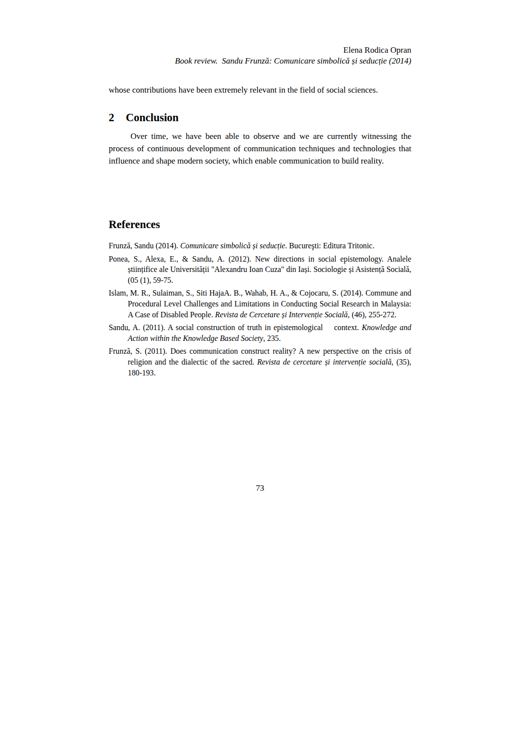Elena Rodica Opran
Book review. Sandu Frunză: Comunicare simbolică și seducție (2014)
whose contributions have been extremely relevant in the field of social sciences.
2 Conclusion
Over time, we have been able to observe and we are currently witnessing the process of continuous development of communication techniques and technologies that influence and shape modern society, which enable communication to build reality.
References
Frunză, Sandu (2014). Comunicare simbolică și seducție. Bucureşti: Editura Tritonic.
Ponea, S., Alexa, E., & Sandu, A. (2012). New directions in social epistemology. Analele științifice ale Universității "Alexandru Ioan Cuza" din Iași. Sociologie și Asistență Socială, (05 (1), 59-75.
Islam, M. R., Sulaiman, S., Siti HajaA. B., Wahab, H. A., & Cojocaru, S. (2014). Commune and Procedural Level Challenges and Limitations in Conducting Social Research in Malaysia: A Case of Disabled People. Revista de Cercetare și Intervenție Socială, (46), 255-272.
Sandu, A. (2011). A social construction of truth in epistemological context. Knowledge and Action within the Knowledge Based Society, 235.
Frunză, S. (2011). Does communication construct reality? A new perspective on the crisis of religion and the dialectic of the sacred. Revista de cercetare și intervenție socială, (35), 180-193.
73